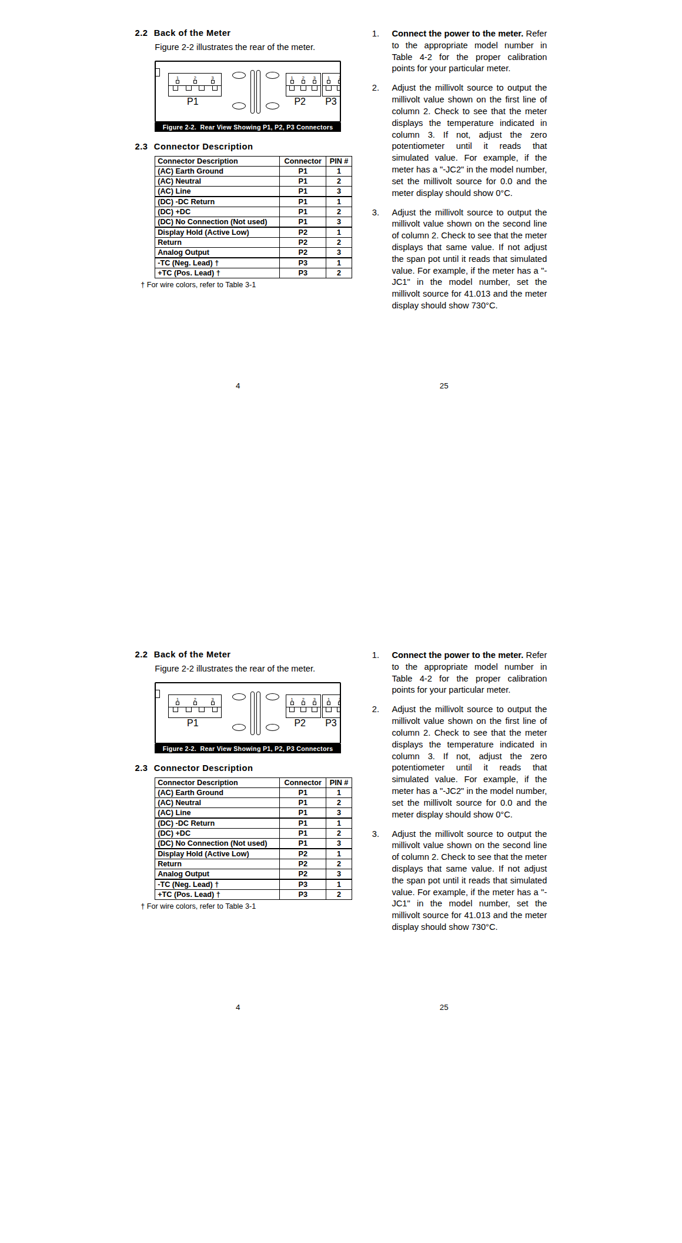2.2 Back of the Meter
Figure 2-2 illustrates the rear of the meter.
1
2
3
P1
1
2
3
P2
1
2
P3
Figure 2-2. Rear View Showing P1, P2, P3 Connectors
2.3 Connector Description
| Connector Description | Connector | PIN # |
| --- | --- | --- |
| (AC) Earth Ground | P1 | 1 |
| (AC) Neutral | P1 | 2 |
| (AC) Line | P1 | 3 |
| (DC) -DC Return | P1 | 1 |
| (DC) +DC | P1 | 2 |
| (DC) No Connection (Not used) | P1 | 3 |
| Display Hold (Active Low) | P2 | 1 |
| Return | P2 | 2 |
| Analog Output | P2 | 3 |
| -TC (Neg. Lead) † | P3 | 1 |
| +TC (Pos. Lead) † | P3 | 2 |
† For wire colors, refer to Table 3-1
Connect the power to the meter. Refer to the appropriate model number in Table 4-2 for the proper calibration points for your particular meter.
Adjust the millivolt source to output the millivolt value shown on the first line of column 2. Check to see that the meter displays the temperature indicated in column 3. If not, adjust the zero potentiometer until it reads that simulated value. For example, if the meter has a "-JC2" in the model number, set the millivolt source for 0.0 and the meter display should show 0°C.
Adjust the millivolt source to output the millivolt value shown on the second line of column 2. Check to see that the meter displays that same value. If not adjust the span pot until it reads that simulated value. For example, if the meter has a "-JC1" in the model number, set the millivolt source for 41.013 and the meter display should show 730°C.
4
25
2.2 Back of the Meter
Figure 2-2 illustrates the rear of the meter.
1
2
3
P1
1
2
3
P2
1
2
P3
Figure 2-2. Rear View Showing P1, P2, P3 Connectors
2.3 Connector Description
| Connector Description | Connector | PIN # |
| --- | --- | --- |
| (AC) Earth Ground | P1 | 1 |
| (AC) Neutral | P1 | 2 |
| (AC) Line | P1 | 3 |
| (DC) -DC Return | P1 | 1 |
| (DC) +DC | P1 | 2 |
| (DC) No Connection (Not used) | P1 | 3 |
| Display Hold (Active Low) | P2 | 1 |
| Return | P2 | 2 |
| Analog Output | P2 | 3 |
| -TC (Neg. Lead) † | P3 | 1 |
| +TC (Pos. Lead) † | P3 | 2 |
† For wire colors, refer to Table 3-1
Connect the power to the meter. Refer to the appropriate model number in Table 4-2 for the proper calibration points for your particular meter.
Adjust the millivolt source to output the millivolt value shown on the first line of column 2. Check to see that the meter displays the temperature indicated in column 3. If not, adjust the zero potentiometer until it reads that simulated value. For example, if the meter has a "-JC2" in the model number, set the millivolt source for 0.0 and the meter display should show 0°C.
Adjust the millivolt source to output the millivolt value shown on the second line of column 2. Check to see that the meter displays that same value. If not adjust the span pot until it reads that simulated value. For example, if the meter has a "-JC1" in the model number, set the millivolt source for 41.013 and the meter display should show 730°C.
4
25